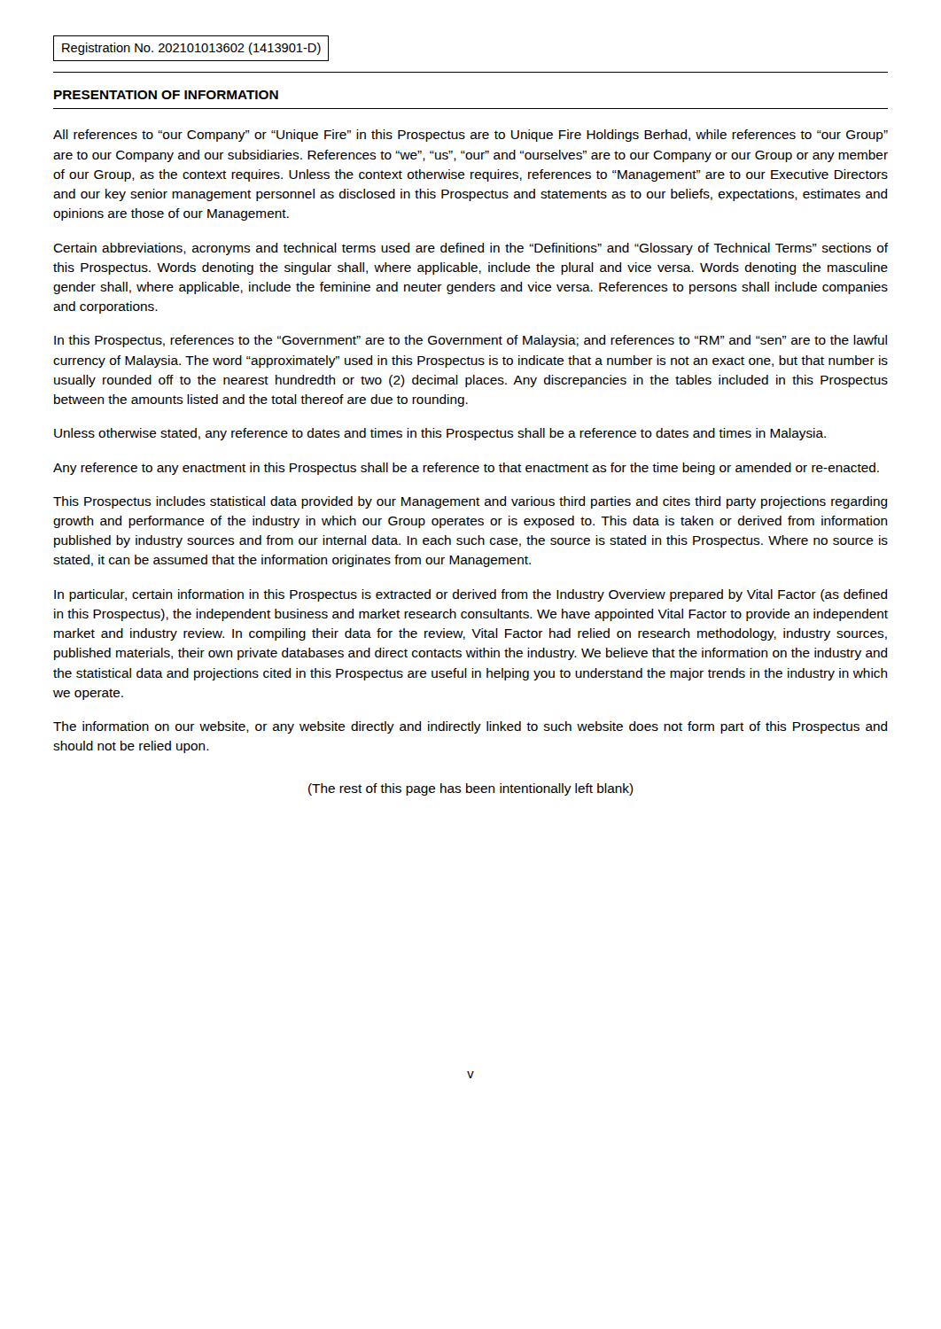Registration No. 202101013602 (1413901-D)
PRESENTATION OF INFORMATION
All references to “our Company” or “Unique Fire” in this Prospectus are to Unique Fire Holdings Berhad, while references to “our Group” are to our Company and our subsidiaries. References to “we”, “us”, “our” and “ourselves” are to our Company or our Group or any member of our Group, as the context requires. Unless the context otherwise requires, references to “Management” are to our Executive Directors and our key senior management personnel as disclosed in this Prospectus and statements as to our beliefs, expectations, estimates and opinions are those of our Management.
Certain abbreviations, acronyms and technical terms used are defined in the “Definitions” and “Glossary of Technical Terms” sections of this Prospectus. Words denoting the singular shall, where applicable, include the plural and vice versa. Words denoting the masculine gender shall, where applicable, include the feminine and neuter genders and vice versa. References to persons shall include companies and corporations.
In this Prospectus, references to the “Government” are to the Government of Malaysia; and references to “RM” and “sen” are to the lawful currency of Malaysia. The word “approximately” used in this Prospectus is to indicate that a number is not an exact one, but that number is usually rounded off to the nearest hundredth or two (2) decimal places. Any discrepancies in the tables included in this Prospectus between the amounts listed and the total thereof are due to rounding.
Unless otherwise stated, any reference to dates and times in this Prospectus shall be a reference to dates and times in Malaysia.
Any reference to any enactment in this Prospectus shall be a reference to that enactment as for the time being or amended or re-enacted.
This Prospectus includes statistical data provided by our Management and various third parties and cites third party projections regarding growth and performance of the industry in which our Group operates or is exposed to. This data is taken or derived from information published by industry sources and from our internal data. In each such case, the source is stated in this Prospectus. Where no source is stated, it can be assumed that the information originates from our Management.
In particular, certain information in this Prospectus is extracted or derived from the Industry Overview prepared by Vital Factor (as defined in this Prospectus), the independent business and market research consultants. We have appointed Vital Factor to provide an independent market and industry review. In compiling their data for the review, Vital Factor had relied on research methodology, industry sources, published materials, their own private databases and direct contacts within the industry. We believe that the information on the industry and the statistical data and projections cited in this Prospectus are useful in helping you to understand the major trends in the industry in which we operate.
The information on our website, or any website directly and indirectly linked to such website does not form part of this Prospectus and should not be relied upon.
(The rest of this page has been intentionally left blank)
v